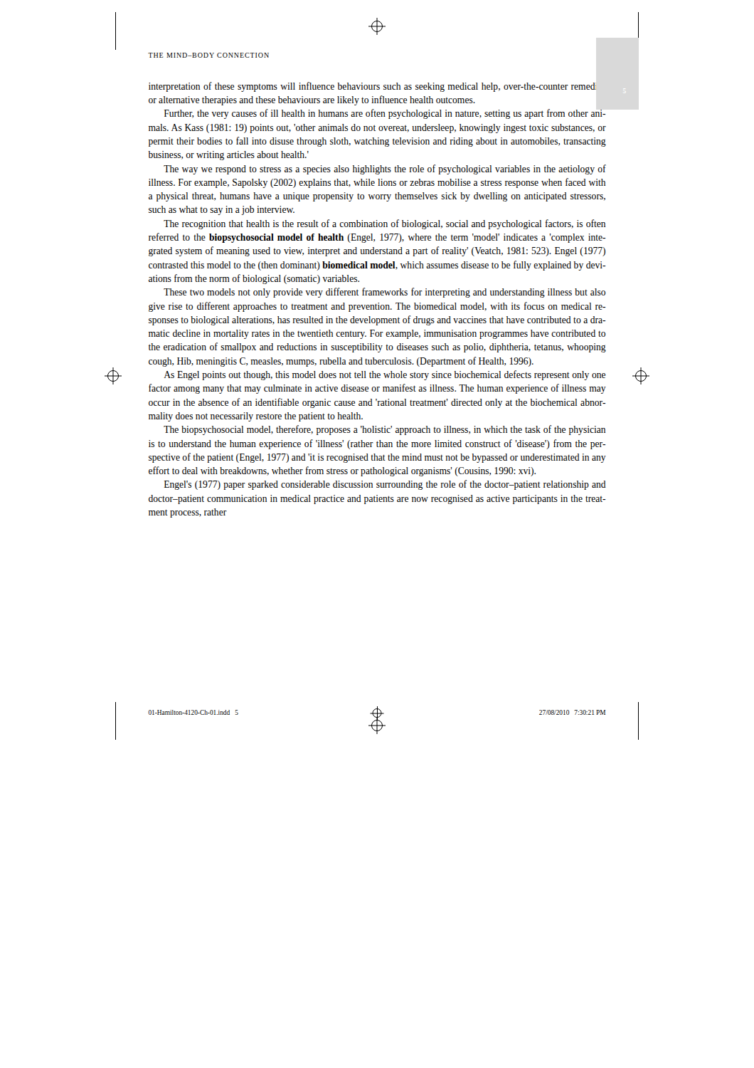5
The Mind–Body Connection
interpretation of these symptoms will influence behaviours such as seeking medical help, over-the-counter remedies or alternative therapies and these behaviours are likely to influence health outcomes.
Further, the very causes of ill health in humans are often psychological in nature, setting us apart from other animals. As Kass (1981: 19) points out, 'other animals do not overeat, undersleep, knowingly ingest toxic substances, or permit their bodies to fall into disuse through sloth, watching television and riding about in automobiles, transacting business, or writing articles about health.'
The way we respond to stress as a species also highlights the role of psychological variables in the aetiology of illness. For example, Sapolsky (2002) explains that, while lions or zebras mobilise a stress response when faced with a physical threat, humans have a unique propensity to worry themselves sick by dwelling on anticipated stressors, such as what to say in a job interview.
The recognition that health is the result of a combination of biological, social and psychological factors, is often referred to the biopsychosocial model of health (Engel, 1977), where the term 'model' indicates a 'complex integrated system of meaning used to view, interpret and understand a part of reality' (Veatch, 1981: 523). Engel (1977) contrasted this model to the (then dominant) biomedical model, which assumes disease to be fully explained by deviations from the norm of biological (somatic) variables.
These two models not only provide very different frameworks for interpreting and understanding illness but also give rise to different approaches to treatment and prevention. The biomedical model, with its focus on medical responses to biological alterations, has resulted in the development of drugs and vaccines that have contributed to a dramatic decline in mortality rates in the twentieth century. For example, immunisation programmes have contributed to the eradication of smallpox and reductions in susceptibility to diseases such as polio, diphtheria, tetanus, whooping cough, Hib, meningitis C, measles, mumps, rubella and tuberculosis. (Department of Health, 1996).
As Engel points out though, this model does not tell the whole story since biochemical defects represent only one factor among many that may culminate in active disease or manifest as illness. The human experience of illness may occur in the absence of an identifiable organic cause and 'rational treatment' directed only at the biochemical abnormality does not necessarily restore the patient to health.
The biopsychosocial model, therefore, proposes a 'holistic' approach to illness, in which the task of the physician is to understand the human experience of 'illness' (rather than the more limited construct of 'disease') from the perspective of the patient (Engel, 1977) and 'it is recognised that the mind must not be bypassed or underestimated in any effort to deal with breakdowns, whether from stress or pathological organisms' (Cousins, 1990: xvi).
Engel's (1977) paper sparked considerable discussion surrounding the role of the doctor–patient relationship and doctor–patient communication in medical practice and patients are now recognised as active participants in the treatment process, rather
01-Hamilton-4120-Ch-01.indd 5 27/08/2010 7:30:21 PM